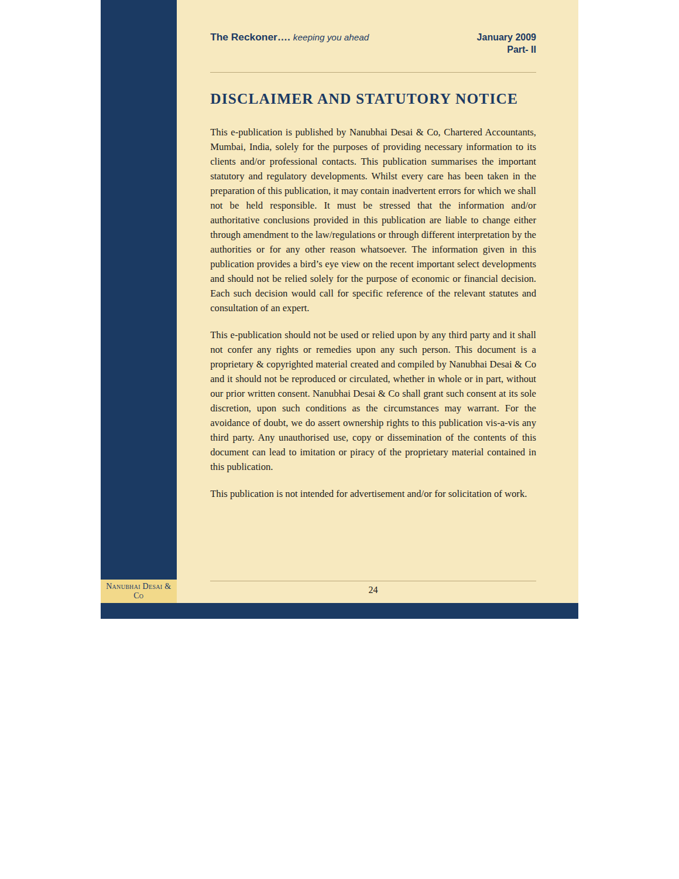Nanubhai Desai & Co
The Reckoner…. keeping you ahead
January 2009
Part- II
DISCLAIMER AND STATUTORY NOTICE
This e-publication is published by Nanubhai Desai & Co, Chartered Accountants, Mumbai, India, solely for the purposes of providing necessary information to its clients and/or professional contacts. This publication summarises the important statutory and regulatory developments. Whilst every care has been taken in the preparation of this publication, it may contain inadvertent errors for which we shall not be held responsible. It must be stressed that the information and/or authoritative conclusions provided in this publication are liable to change either through amendment to the law/regulations or through different interpretation by the authorities or for any other reason whatsoever. The information given in this publication provides a bird’s eye view on the recent important select developments and should not be relied solely for the purpose of economic or financial decision. Each such decision would call for specific reference of the relevant statutes and consultation of an expert.
This e-publication should not be used or relied upon by any third party and it shall not confer any rights or remedies upon any such person. This document is a proprietary & copyrighted material created and compiled by Nanubhai Desai & Co and it should not be reproduced or circulated, whether in whole or in part, without our prior written consent. Nanubhai Desai & Co shall grant such consent at its sole discretion, upon such conditions as the circumstances may warrant. For the avoidance of doubt, we do assert ownership rights to this publication vis-a-vis any third party. Any unauthorised use, copy or dissemination of the contents of this document can lead to imitation or piracy of the proprietary material contained in this publication.
This publication is not intended for advertisement and/or for solicitation of work.
24